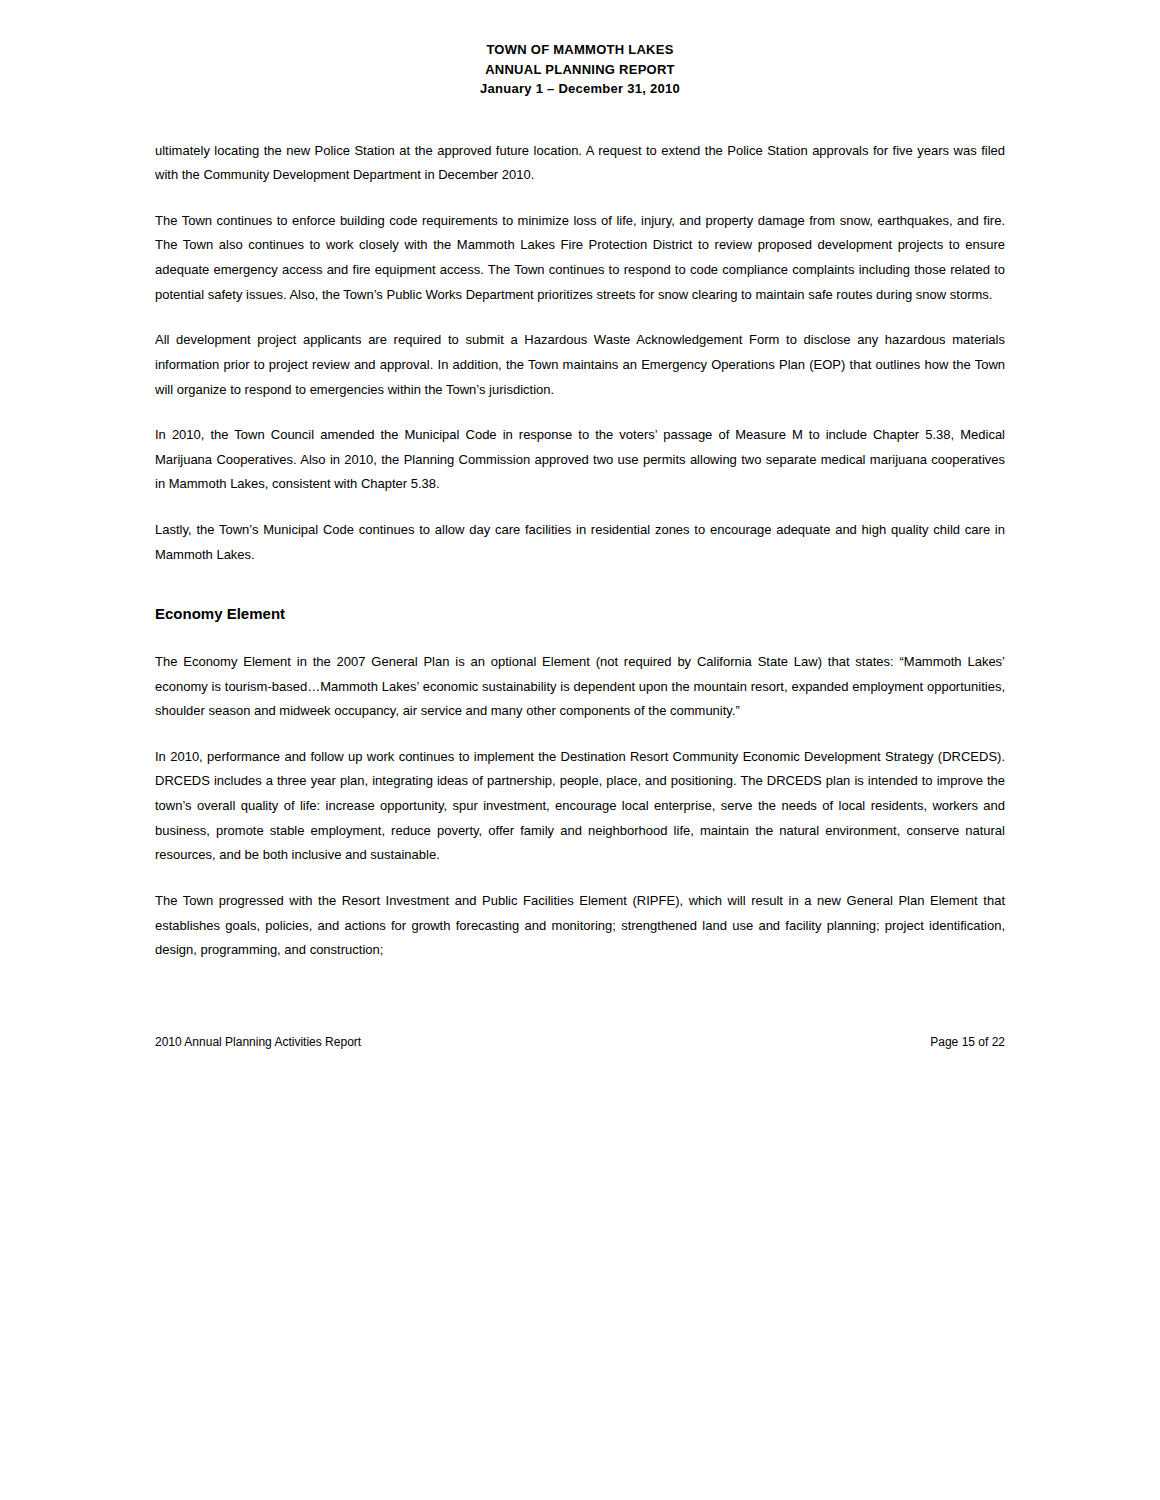TOWN OF MAMMOTH LAKES
ANNUAL PLANNING REPORT
January 1 – December 31, 2010
ultimately locating the new Police Station at the approved future location. A request to extend the Police Station approvals for five years was filed with the Community Development Department in December 2010.
The Town continues to enforce building code requirements to minimize loss of life, injury, and property damage from snow, earthquakes, and fire. The Town also continues to work closely with the Mammoth Lakes Fire Protection District to review proposed development projects to ensure adequate emergency access and fire equipment access. The Town continues to respond to code compliance complaints including those related to potential safety issues. Also, the Town’s Public Works Department prioritizes streets for snow clearing to maintain safe routes during snow storms.
All development project applicants are required to submit a Hazardous Waste Acknowledgement Form to disclose any hazardous materials information prior to project review and approval. In addition, the Town maintains an Emergency Operations Plan (EOP) that outlines how the Town will organize to respond to emergencies within the Town’s jurisdiction.
In 2010, the Town Council amended the Municipal Code in response to the voters’ passage of Measure M to include Chapter 5.38, Medical Marijuana Cooperatives. Also in 2010, the Planning Commission approved two use permits allowing two separate medical marijuana cooperatives in Mammoth Lakes, consistent with Chapter 5.38.
Lastly, the Town’s Municipal Code continues to allow day care facilities in residential zones to encourage adequate and high quality child care in Mammoth Lakes.
Economy Element
The Economy Element in the 2007 General Plan is an optional Element (not required by California State Law) that states: “Mammoth Lakes’ economy is tourism-based…Mammoth Lakes’ economic sustainability is dependent upon the mountain resort, expanded employment opportunities, shoulder season and midweek occupancy, air service and many other components of the community.”
In 2010, performance and follow up work continues to implement the Destination Resort Community Economic Development Strategy (DRCEDS). DRCEDS includes a three year plan, integrating ideas of partnership, people, place, and positioning. The DRCEDS plan is intended to improve the town’s overall quality of life: increase opportunity, spur investment, encourage local enterprise, serve the needs of local residents, workers and business, promote stable employment, reduce poverty, offer family and neighborhood life, maintain the natural environment, conserve natural resources, and be both inclusive and sustainable.
The Town progressed with the Resort Investment and Public Facilities Element (RIPFE), which will result in a new General Plan Element that establishes goals, policies, and actions for growth forecasting and monitoring; strengthened land use and facility planning; project identification, design, programming, and construction;
2010 Annual Planning Activities Report Page 15 of 22